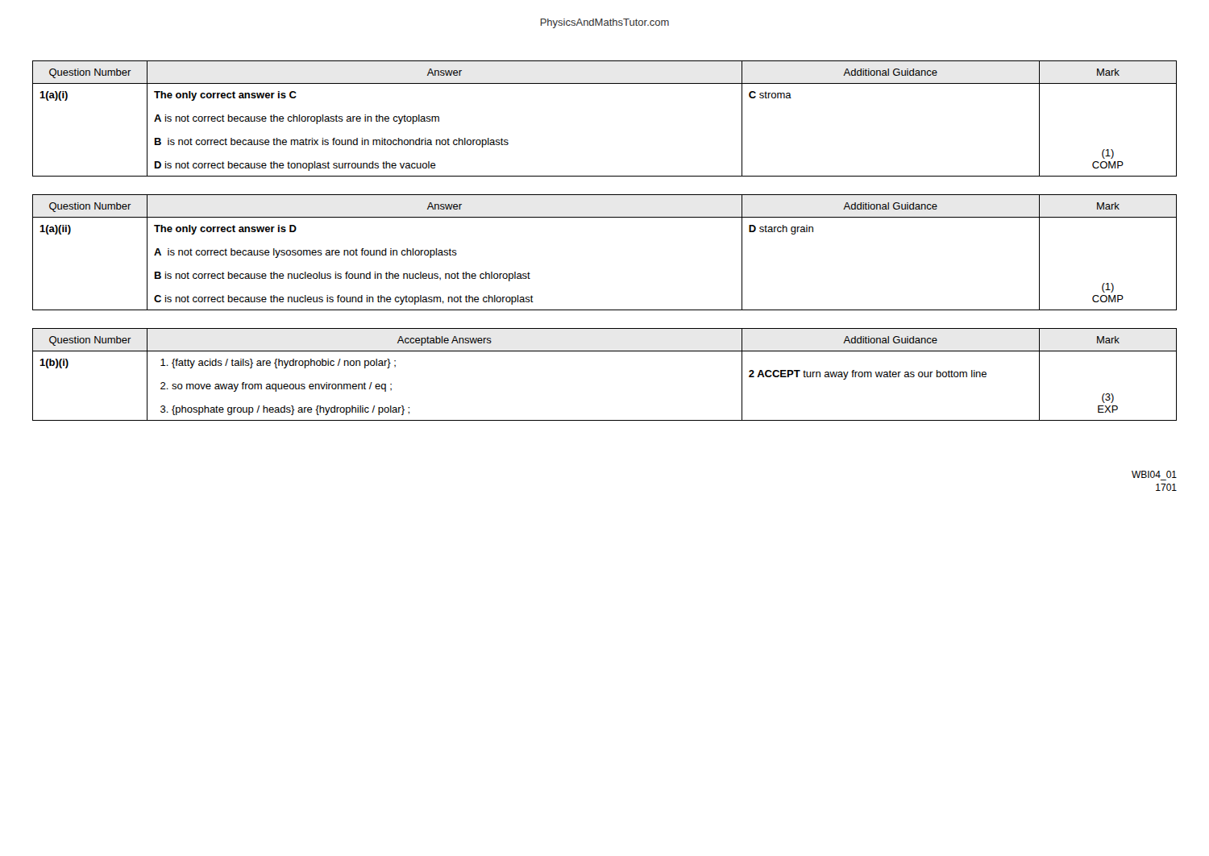PhysicsAndMathsTutor.com
| Question Number | Answer | Additional Guidance | Mark |
| --- | --- | --- | --- |
| 1(a)(i) | The only correct answer is C A is not correct because the chloroplasts are in the cytoplasm B is not correct because the matrix is found in mitochondria not chloroplasts D is not correct because the tonoplast surrounds the vacuole | C stroma | (1) COMP |
| Question Number | Answer | Additional Guidance | Mark |
| --- | --- | --- | --- |
| 1(a)(ii) | The only correct answer is D A is not correct because lysosomes are not found in chloroplasts B is not correct because the nucleolus is found in the nucleus, not the chloroplast C is not correct because the nucleus is found in the cytoplasm, not the chloroplast | D starch grain | (1) COMP |
| Question Number | Acceptable Answers | Additional Guidance | Mark |
| --- | --- | --- | --- |
| 1(b)(i) | {fatty acids / tails} are {hydrophobic / non polar} ; so move away from aqueous environment / eq ; {phosphate group / heads} are {hydrophilic / polar} ; | 2 ACCEPT turn away from water as our bottom line | (3) EXP |
WBI04_01
1701